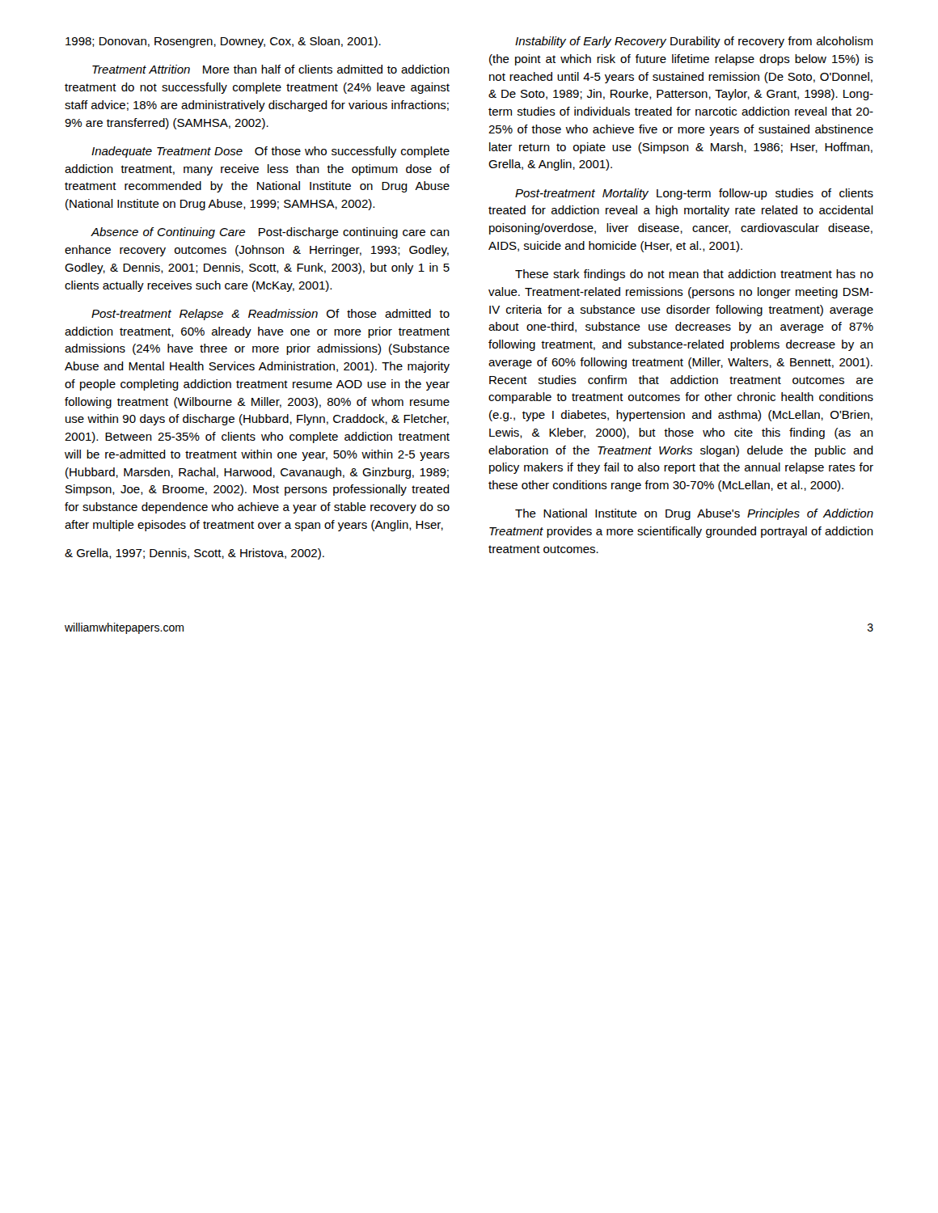1998; Donovan, Rosengren, Downey, Cox, & Sloan, 2001).
Treatment Attrition More than half of clients admitted to addiction treatment do not successfully complete treatment (24% leave against staff advice; 18% are administratively discharged for various infractions; 9% are transferred) (SAMHSA, 2002).
Inadequate Treatment Dose Of those who successfully complete addiction treatment, many receive less than the optimum dose of treatment recommended by the National Institute on Drug Abuse (National Institute on Drug Abuse, 1999; SAMHSA, 2002).
Absence of Continuing Care Post-discharge continuing care can enhance recovery outcomes (Johnson & Herringer, 1993; Godley, Godley, & Dennis, 2001; Dennis, Scott, & Funk, 2003), but only 1 in 5 clients actually receives such care (McKay, 2001).
Post-treatment Relapse & Readmission Of those admitted to addiction treatment, 60% already have one or more prior treatment admissions (24% have three or more prior admissions) (Substance Abuse and Mental Health Services Administration, 2001). The majority of people completing addiction treatment resume AOD use in the year following treatment (Wilbourne & Miller, 2003), 80% of whom resume use within 90 days of discharge (Hubbard, Flynn, Craddock, & Fletcher, 2001). Between 25-35% of clients who complete addiction treatment will be re-admitted to treatment within one year, 50% within 2-5 years (Hubbard, Marsden, Rachal, Harwood, Cavanaugh, & Ginzburg, 1989; Simpson, Joe, & Broome, 2002). Most persons professionally treated for substance dependence who achieve a year of stable recovery do so after multiple episodes of treatment over a span of years (Anglin, Hser,
& Grella, 1997; Dennis, Scott, & Hristova, 2002).
Instability of Early Recovery Durability of recovery from alcoholism (the point at which risk of future lifetime relapse drops below 15%) is not reached until 4-5 years of sustained remission (De Soto, O'Donnel, & De Soto, 1989; Jin, Rourke, Patterson, Taylor, & Grant, 1998). Long-term studies of individuals treated for narcotic addiction reveal that 20-25% of those who achieve five or more years of sustained abstinence later return to opiate use (Simpson & Marsh, 1986; Hser, Hoffman, Grella, & Anglin, 2001).
Post-treatment Mortality Long-term follow-up studies of clients treated for addiction reveal a high mortality rate related to accidental poisoning/overdose, liver disease, cancer, cardiovascular disease, AIDS, suicide and homicide (Hser, et al., 2001).
These stark findings do not mean that addiction treatment has no value. Treatment-related remissions (persons no longer meeting DSM-IV criteria for a substance use disorder following treatment) average about one-third, substance use decreases by an average of 87% following treatment, and substance-related problems decrease by an average of 60% following treatment (Miller, Walters, & Bennett, 2001). Recent studies confirm that addiction treatment outcomes are comparable to treatment outcomes for other chronic health conditions (e.g., type I diabetes, hypertension and asthma) (McLellan, O'Brien, Lewis, & Kleber, 2000), but those who cite this finding (as an elaboration of the Treatment Works slogan) delude the public and policy makers if they fail to also report that the annual relapse rates for these other conditions range from 30-70% (McLellan, et al., 2000).
The National Institute on Drug Abuse's Principles of Addiction Treatment provides a more scientifically grounded portrayal of addiction treatment outcomes.
williamwhitepapers.com 3